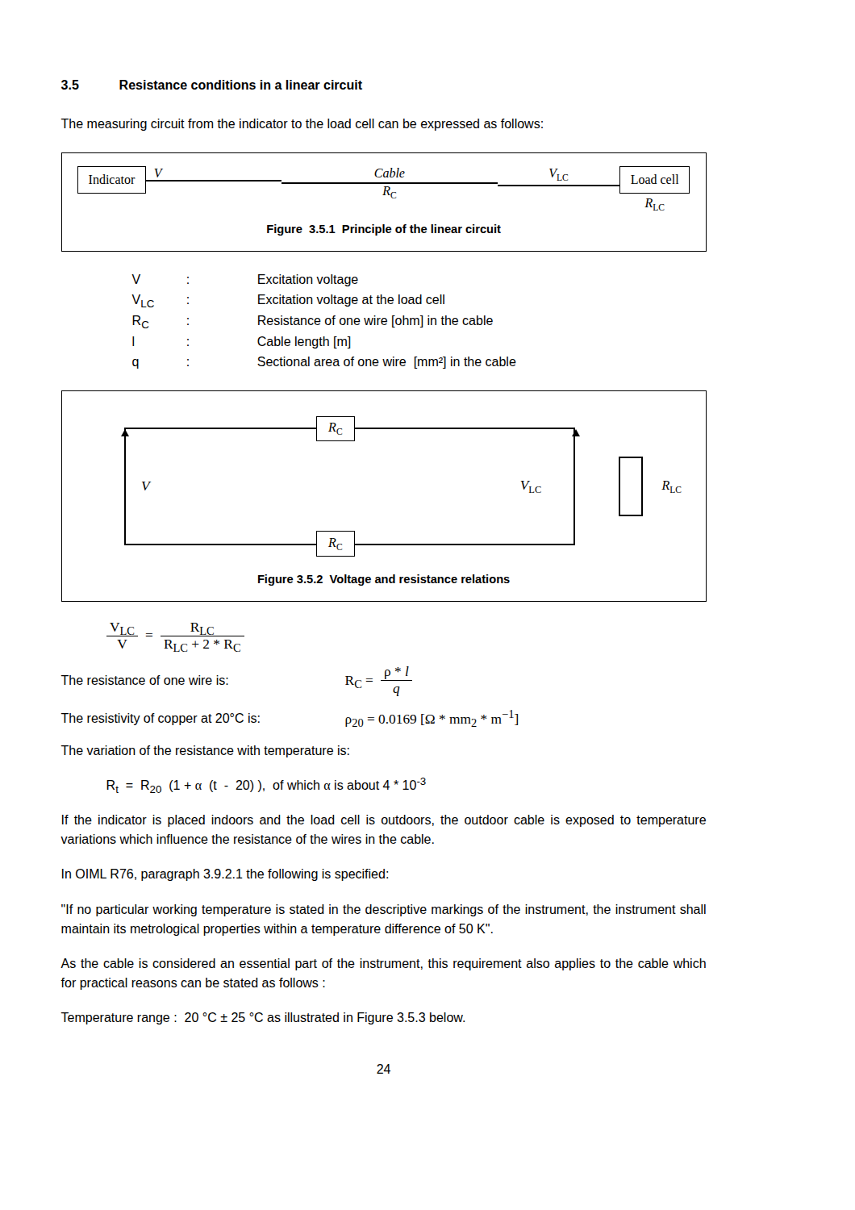3.5 Resistance conditions in a linear circuit
The measuring circuit from the indicator to the load cell can be expressed as follows:
Indicator
V
Cable
RC
VLC
Load cell
RLC
Figure 3.5.1 Principle of the linear circuit
| V | : | Excitation voltage |
| V LC | : | Excitation voltage at the load cell |
| R C | : | Resistance of one wire [ohm] in the cable |
| l | : | Cable length [m] |
| q | : | Sectional area of one wire [mm²] in the cable |
RC
RC
RLC
V
VLC
Figure 3.5.2 Voltage and resistance relations
VLC V = RLC RLC + 2 * RC
The resistance of one wire is:
RC = ρ * l q
The resistivity of copper at 20°C is:
ρ20 = 0.0169 [Ω * mm2 * m−1]
The variation of the resistance with temperature is:
Rt = R20 (1 + α (t - 20) ), of which α is about 4 * 10-3
If the indicator is placed indoors and the load cell is outdoors, the outdoor cable is exposed to temperature variations which influence the resistance of the wires in the cable.
In OIML R76, paragraph 3.9.2.1 the following is specified:
"If no particular working temperature is stated in the descriptive markings of the instrument, the instrument shall maintain its metrological properties within a temperature difference of 50 K".
As the cable is considered an essential part of the instrument, this requirement also applies to the cable which for practical reasons can be stated as follows :
Temperature range : 20 °C ± 25 °C as illustrated in Figure 3.5.3 below.
24